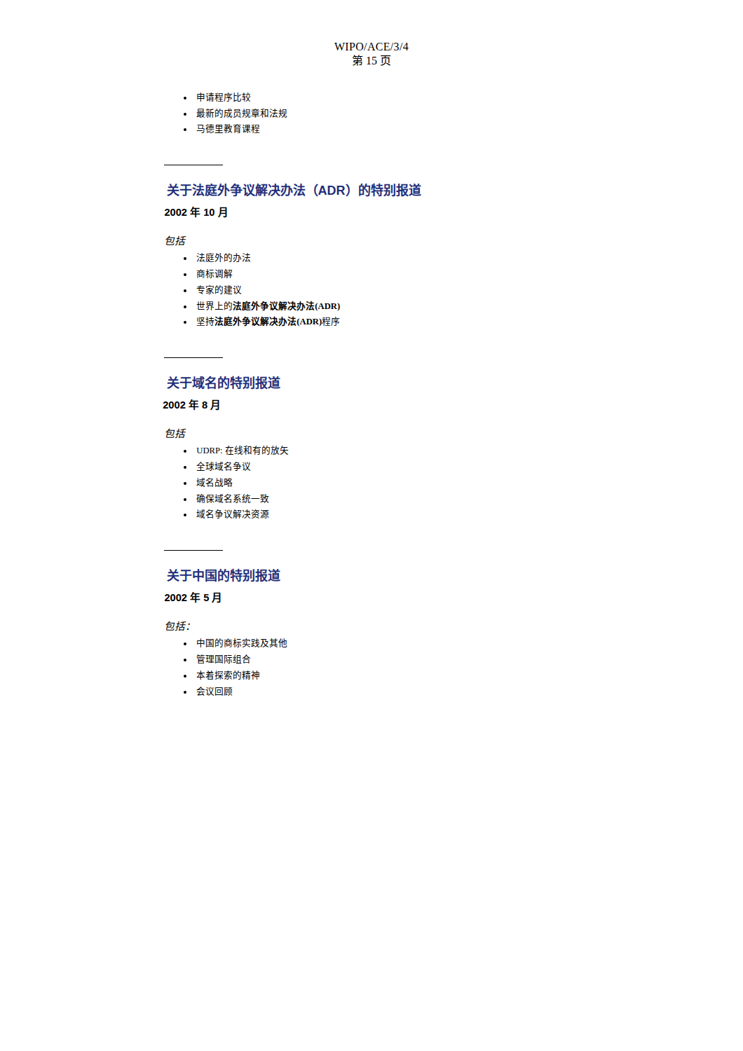WIPO/ACE/3/4
第 15 页
申请程序比较
最新的成员规章和法规
马德里教育课程
关于法庭外争议解决办法（ADR）的特别报道
2002 年 10 月
包括
法庭外的办法
商标调解
专家的建议
世界上的法庭外争议解决办法(ADR)
坚持法庭外争议解决办法(ADR) 程序
关于域名的特别报道
2002 年 8 月
包括
UDRP: 在线和有的放矢
全球域名争议
域名战略
确保域名系统一致
域名争议解决资源
关于中国的特别报道
2002 年 5 月
包括：
中国的商标实践及其他
管理国际组合
本着探索的精神
会议回顾